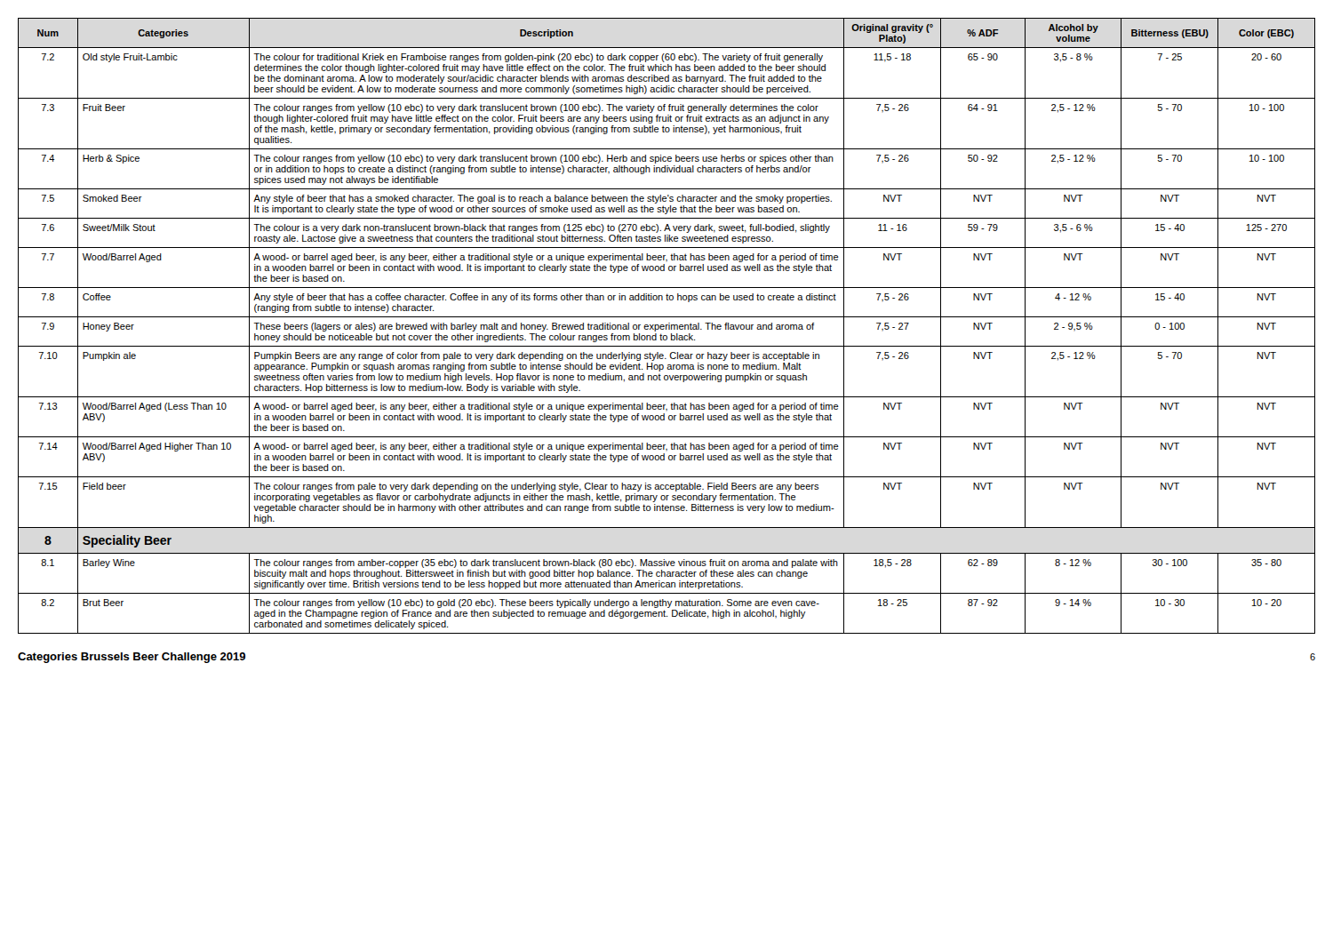| Num | Categories | Description | Original gravity (° Plato) | % ADF | Alcohol by volume | Bitterness (EBU) | Color (EBC) |
| --- | --- | --- | --- | --- | --- | --- | --- |
| 7.2 | Old style Fruit-Lambic | The colour for traditional Kriek en Framboise ranges from golden-pink (20 ebc) to dark copper (60 ebc). The variety of fruit generally determines the color though lighter-colored fruit may have little effect on the color. The fruit which has been added to the beer should be the dominant aroma. A low to moderately sour/acidic character blends with aromas described as barnyard. The fruit added to the beer should be evident. A low to moderate sourness and more commonly (sometimes high) acidic character should be perceived. | 11,5 - 18 | 65 - 90 | 3,5 - 8 % | 7 - 25 | 20 - 60 |
| 7.3 | Fruit Beer | The colour ranges from yellow (10 ebc) to very dark translucent brown (100 ebc). The variety of fruit generally determines the color though lighter-colored fruit may have little effect on the color. Fruit beers are any beers using fruit or fruit extracts as an adjunct in any of the mash, kettle, primary or secondary fermentation, providing obvious (ranging from subtle to intense), yet harmonious, fruit qualities. | 7,5 - 26 | 64 - 91 | 2,5 - 12 % | 5 - 70 | 10 - 100 |
| 7.4 | Herb & Spice | The colour ranges from yellow (10 ebc) to very dark translucent brown (100 ebc). Herb and spice beers use herbs or spices other than or in addition to hops to create a distinct (ranging from subtle to intense) character, although individual characters of herbs and/or spices used may not always be identifiable | 7,5 - 26 | 50 - 92 | 2,5 - 12 % | 5 - 70 | 10 - 100 |
| 7.5 | Smoked Beer | Any style of beer that has a smoked character. The goal is to reach a balance between the style's character and the smoky properties. It is important to clearly state the type of wood or other sources of smoke used as well as the style that the beer was based on. | NVT | NVT | NVT | NVT | NVT |
| 7.6 | Sweet/Milk Stout | The colour is a very dark non-translucent brown-black that ranges from (125 ebc) to (270 ebc). A very dark, sweet, full-bodied, slightly roasty ale. Lactose give a sweetness that counters the traditional stout bitterness. Often tastes like sweetened espresso. | 11 - 16 | 59 - 79 | 3,5 - 6 % | 15 - 40 | 125 - 270 |
| 7.7 | Wood/Barrel Aged | A wood- or barrel aged beer, is any beer, either a traditional style or a unique experimental beer, that has been aged for a period of time in a wooden barrel or been in contact with wood. It is important to clearly state the type of wood or barrel used as well as the style that the beer is based on. | NVT | NVT | NVT | NVT | NVT |
| 7.8 | Coffee | Any style of beer that has a coffee character. Coffee in any of its forms other than or in addition to hops can be used to create a distinct (ranging from subtle to intense) character. | 7,5 - 26 | NVT | 4 - 12 % | 15 - 40 | NVT |
| 7.9 | Honey Beer | These beers (lagers or ales) are brewed with barley malt and honey. Brewed traditional or experimental. The flavour and aroma of honey should be noticeable but not cover the other ingredients. The colour ranges from blond to black. | 7,5 - 27 | NVT | 2 - 9,5 % | 0 - 100 | NVT |
| 7.10 | Pumpkin ale | Pumpkin Beers are any range of color from pale to very dark depending on the underlying style. Clear or hazy beer is acceptable in appearance. Pumpkin or squash aromas ranging from subtle to intense should be evident. Hop aroma is none to medium. Malt sweetness often varies from low to medium high levels. Hop flavor is none to medium, and not overpowering pumpkin or squash characters. Hop bitterness is low to medium-low. Body is variable with style. | 7,5 - 26 | NVT | 2,5 - 12 % | 5 - 70 | NVT |
| 7.13 | Wood/Barrel Aged (Less Than 10 ABV) | A wood- or barrel aged beer, is any beer, either a traditional style or a unique experimental beer, that has been aged for a period of time in a wooden barrel or been in contact with wood. It is important to clearly state the type of wood or barrel used as well as the style that the beer is based on. | NVT | NVT | NVT | NVT | NVT |
| 7.14 | Wood/Barrel Aged Higher Than 10 ABV) | A wood- or barrel aged beer, is any beer, either a traditional style or a unique experimental beer, that has been aged for a period of time in a wooden barrel or been in contact with wood. It is important to clearly state the type of wood or barrel used as well as the style that the beer is based on. | NVT | NVT | NVT | NVT | NVT |
| 7.15 | Field beer | The colour ranges from pale to very dark depending on the underlying style, Clear to hazy is acceptable. Field Beers are any beers incorporating vegetables as flavor or carbohydrate adjuncts in either the mash, kettle, primary or secondary fermentation. The vegetable character should be in harmony with other attributes and can range from subtle to intense. Bitterness is very low to medium-high. | NVT | NVT | NVT | NVT | NVT |
| 8 | Speciality Beer |
| 8.1 | Barley Wine | The colour ranges from amber-copper (35 ebc) to dark translucent brown-black (80 ebc). Massive vinous fruit on aroma and palate with biscuity malt and hops throughout. Bittersweet in finish but with good bitter hop balance. The character of these ales can change significantly over time. British versions tend to be less hopped but more attenuated than American interpretations. | 18,5 - 28 | 62 - 89 | 8 - 12 % | 30 - 100 | 35 - 80 |
| 8.2 | Brut Beer | The colour ranges from yellow (10 ebc) to gold (20 ebc). These beers typically undergo a lengthy maturation. Some are even cave-aged in the Champagne region of France and are then subjected to remuage and dégorgement. Delicate, high in alcohol, highly carbonated and sometimes delicately spiced. | 18 - 25 | 87 - 92 | 9 - 14 % | 10 - 30 | 10 - 20 |
Categories Brussels Beer Challenge 2019 6